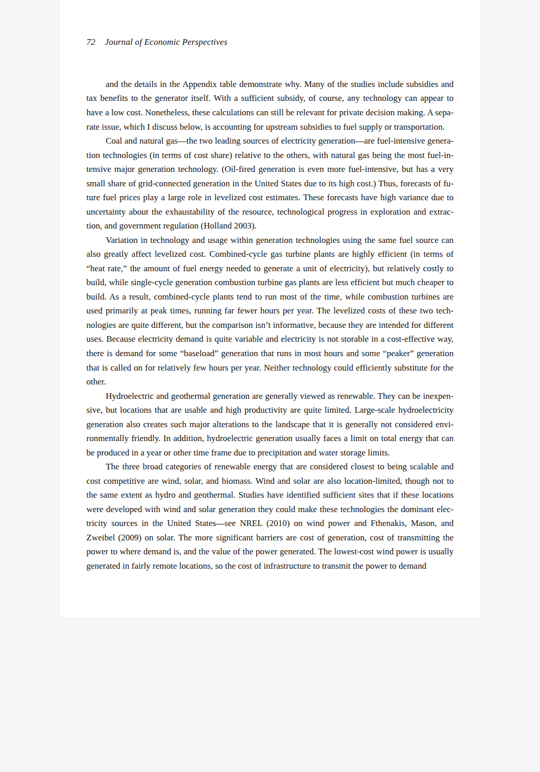72 Journal of Economic Perspectives
and the details in the Appendix table demonstrate why. Many of the studies include subsidies and tax benefits to the generator itself. With a sufficient subsidy, of course, any technology can appear to have a low cost. Nonetheless, these calculations can still be relevant for private decision making. A separate issue, which I discuss below, is accounting for upstream subsidies to fuel supply or transportation.
Coal and natural gas—the two leading sources of electricity generation—are fuel-intensive generation technologies (in terms of cost share) relative to the others, with natural gas being the most fuel-intensive major generation technology. (Oil-fired generation is even more fuel-intensive, but has a very small share of grid-connected generation in the United States due to its high cost.) Thus, forecasts of future fuel prices play a large role in levelized cost estimates. These forecasts have high variance due to uncertainty about the exhaustability of the resource, technological progress in exploration and extraction, and government regulation (Holland 2003).
Variation in technology and usage within generation technologies using the same fuel source can also greatly affect levelized cost. Combined-cycle gas turbine plants are highly efficient (in terms of “heat rate,” the amount of fuel energy needed to generate a unit of electricity), but relatively costly to build, while single-cycle generation combustion turbine gas plants are less efficient but much cheaper to build. As a result, combined-cycle plants tend to run most of the time, while combustion turbines are used primarily at peak times, running far fewer hours per year. The levelized costs of these two technologies are quite different, but the comparison isn’t informative, because they are intended for different uses. Because electricity demand is quite variable and electricity is not storable in a cost-effective way, there is demand for some “baseload” generation that runs in most hours and some “peaker” generation that is called on for relatively few hours per year. Neither technology could efficiently substitute for the other.
Hydroelectric and geothermal generation are generally viewed as renewable. They can be inexpensive, but locations that are usable and high productivity are quite limited. Large-scale hydroelectricity generation also creates such major alterations to the landscape that it is generally not considered environmentally friendly. In addition, hydroelectric generation usually faces a limit on total energy that can be produced in a year or other time frame due to precipitation and water storage limits.
The three broad categories of renewable energy that are considered closest to being scalable and cost competitive are wind, solar, and biomass. Wind and solar are also location-limited, though not to the same extent as hydro and geothermal. Studies have identified sufficient sites that if these locations were developed with wind and solar generation they could make these technologies the dominant electricity sources in the United States—see NREL (2010) on wind power and Fthenakis, Mason, and Zweibel (2009) on solar. The more significant barriers are cost of generation, cost of transmitting the power to where demand is, and the value of the power generated. The lowest-cost wind power is usually generated in fairly remote locations, so the cost of infrastructure to transmit the power to demand